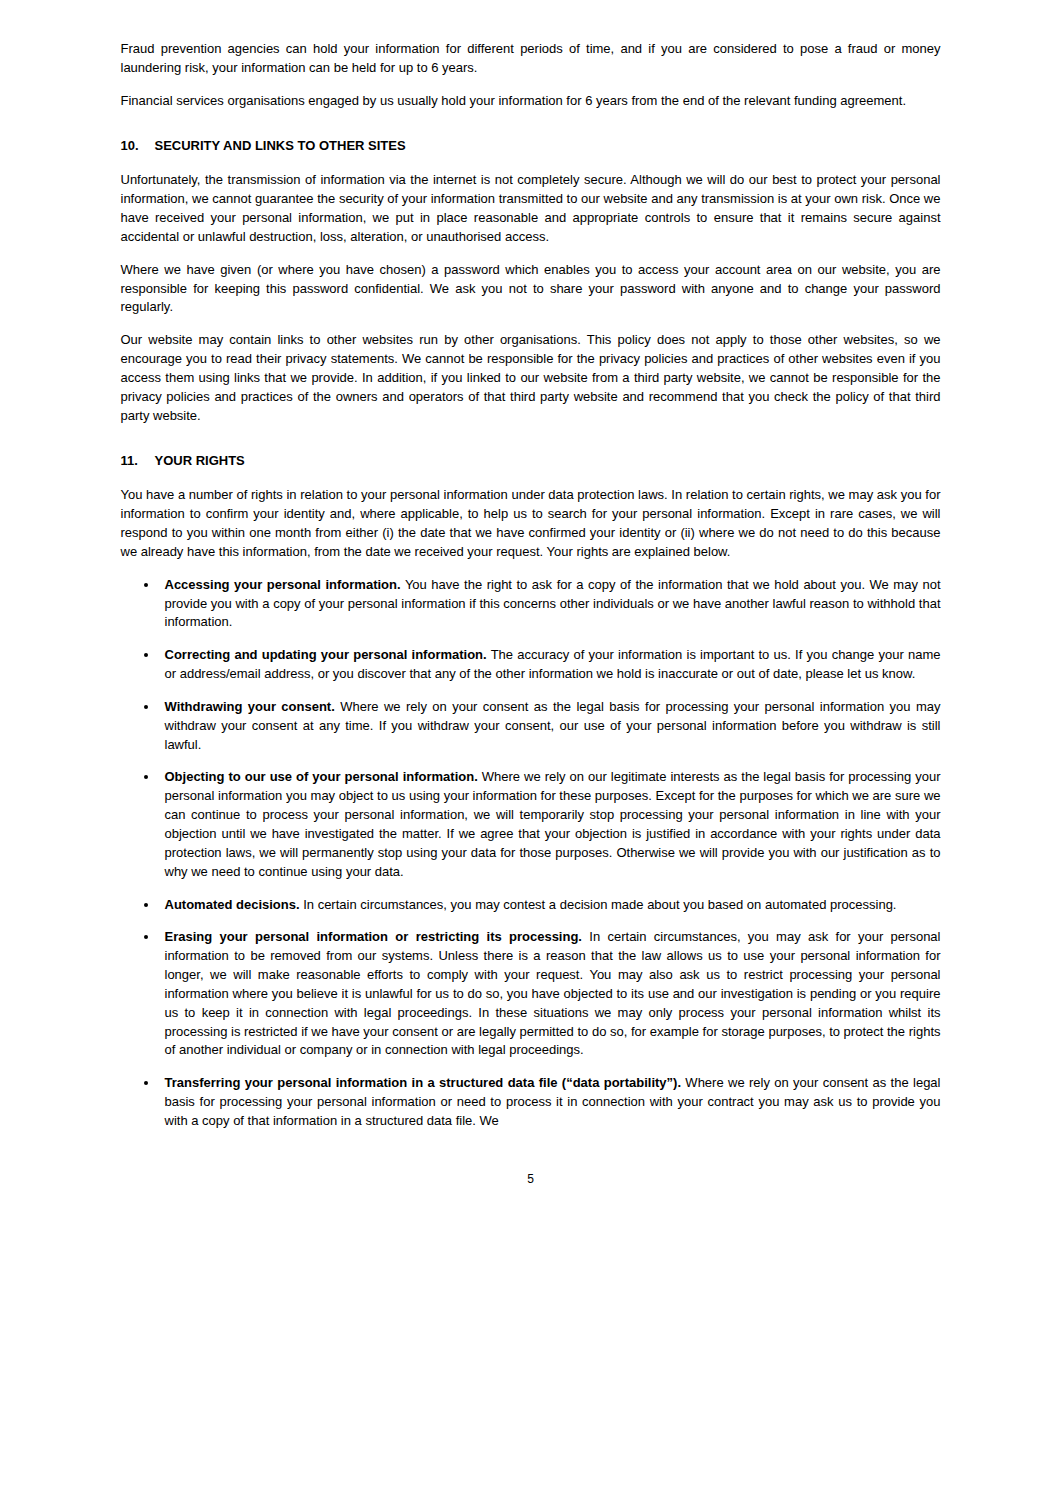Fraud prevention agencies can hold your information for different periods of time, and if you are considered to pose a fraud or money laundering risk, your information can be held for up to 6 years.
Financial services organisations engaged by us usually hold your information for 6 years from the end of the relevant funding agreement.
10. SECURITY AND LINKS TO OTHER SITES
Unfortunately, the transmission of information via the internet is not completely secure. Although we will do our best to protect your personal information, we cannot guarantee the security of your information transmitted to our website and any transmission is at your own risk. Once we have received your personal information, we put in place reasonable and appropriate controls to ensure that it remains secure against accidental or unlawful destruction, loss, alteration, or unauthorised access.
Where we have given (or where you have chosen) a password which enables you to access your account area on our website, you are responsible for keeping this password confidential. We ask you not to share your password with anyone and to change your password regularly.
Our website may contain links to other websites run by other organisations. This policy does not apply to those other websites, so we encourage you to read their privacy statements. We cannot be responsible for the privacy policies and practices of other websites even if you access them using links that we provide. In addition, if you linked to our website from a third party website, we cannot be responsible for the privacy policies and practices of the owners and operators of that third party website and recommend that you check the policy of that third party website.
11. YOUR RIGHTS
You have a number of rights in relation to your personal information under data protection laws. In relation to certain rights, we may ask you for information to confirm your identity and, where applicable, to help us to search for your personal information. Except in rare cases, we will respond to you within one month from either (i) the date that we have confirmed your identity or (ii) where we do not need to do this because we already have this information, from the date we received your request. Your rights are explained below.
Accessing your personal information. You have the right to ask for a copy of the information that we hold about you. We may not provide you with a copy of your personal information if this concerns other individuals or we have another lawful reason to withhold that information.
Correcting and updating your personal information. The accuracy of your information is important to us. If you change your name or address/email address, or you discover that any of the other information we hold is inaccurate or out of date, please let us know.
Withdrawing your consent. Where we rely on your consent as the legal basis for processing your personal information you may withdraw your consent at any time. If you withdraw your consent, our use of your personal information before you withdraw is still lawful.
Objecting to our use of your personal information. Where we rely on our legitimate interests as the legal basis for processing your personal information you may object to us using your information for these purposes. Except for the purposes for which we are sure we can continue to process your personal information, we will temporarily stop processing your personal information in line with your objection until we have investigated the matter. If we agree that your objection is justified in accordance with your rights under data protection laws, we will permanently stop using your data for those purposes. Otherwise we will provide you with our justification as to why we need to continue using your data.
Automated decisions. In certain circumstances, you may contest a decision made about you based on automated processing.
Erasing your personal information or restricting its processing. In certain circumstances, you may ask for your personal information to be removed from our systems. Unless there is a reason that the law allows us to use your personal information for longer, we will make reasonable efforts to comply with your request. You may also ask us to restrict processing your personal information where you believe it is unlawful for us to do so, you have objected to its use and our investigation is pending or you require us to keep it in connection with legal proceedings. In these situations we may only process your personal information whilst its processing is restricted if we have your consent or are legally permitted to do so, for example for storage purposes, to protect the rights of another individual or company or in connection with legal proceedings.
Transferring your personal information in a structured data file (“data portability”). Where we rely on your consent as the legal basis for processing your personal information or need to process it in connection with your contract you may ask us to provide you with a copy of that information in a structured data file. We
5